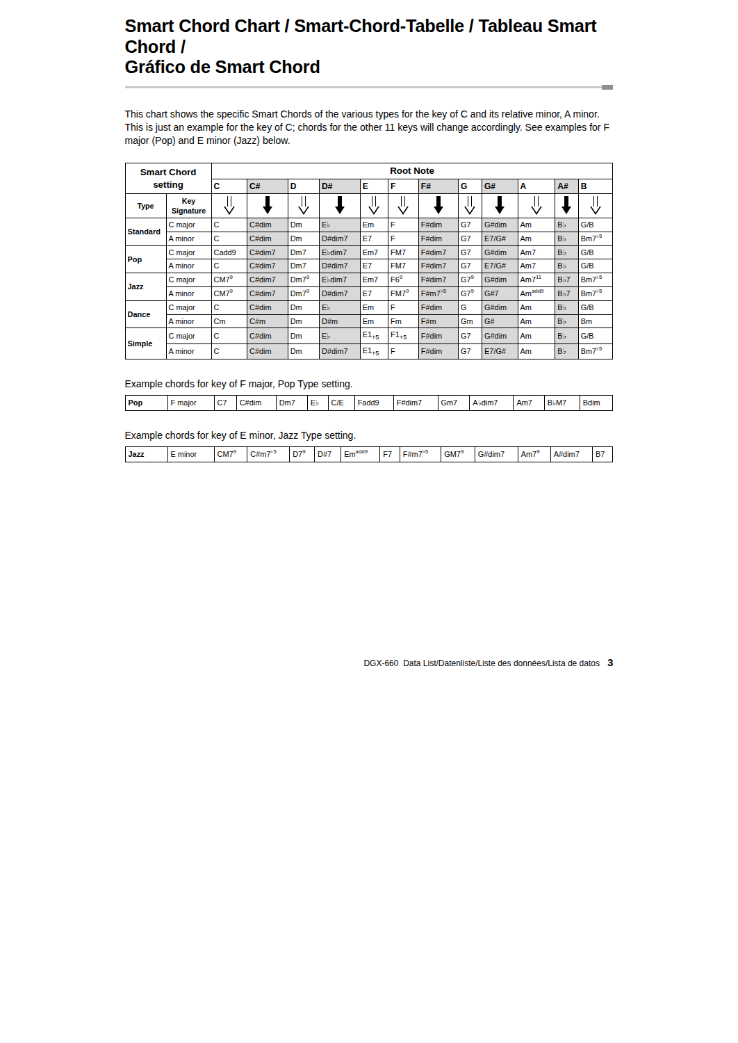Smart Chord Chart / Smart-Chord-Tabelle / Tableau Smart Chord /
Gráfico de Smart Chord
This chart shows the specific Smart Chords of the various types for the key of C and its relative minor, A minor. This is just an example for the key of C; chords for the other 11 keys will change accordingly. See examples for F major (Pop) and E minor (Jazz) below.
| Smart Chord setting | Root Note |
| --- | --- |
| C | C# | D | D# | E | F | F# | G | G# | A | A# | B |
| Type | Key Signature | | | | | | | | | | | | |
| Standard | C major | C | C#dim | Dm | E ♭ | Em | F | F#dim | G7 | G#dim | Am | B ♭ | G/B |
| A minor | C | C#dim | Dm | D#dim7 | E7 | F | F#dim | G7 | E7/G# | Am | B ♭ | Bm7 ♭ 5 |
| Pop | C major | Cadd9 | C#dim7 | Dm7 | E ♭ dim7 | Em7 | FM7 | F#dim7 | G7 | G#dim | Am7 | B ♭ | G/B |
| A minor | C | C#dim7 | Dm7 | D#dim7 | E7 | FM7 | F#dim7 | G7 | E7/G# | Am7 | B ♭ | G/B |
| Jazz | C major | CM7 9 | C#dim7 | Dm7 9 | E ♭ dim7 | Em7 | F6 9 | F#dim7 | G7 9 | G#dim | Am7 11 | B ♭ 7 | Bm7 ♭ 5 |
| A minor | CM7 9 | C#dim7 | Dm7 9 | D#dim7 | E7 | FM7 9 | F#m7 ♭ 5 | G7 9 | G#7 | Am add9 | B ♭ 7 | Bm7 ♭ 5 |
| Dance | C major | C | C#dim | Dm | E ♭ | Em | F | F#dim | G | G#dim | Am | B ♭ | G/B |
| A minor | Cm | C#m | Dm | D#m | Em | Fm | F#m | Gm | G# | Am | B ♭ | Bm |
| Simple | C major | C | C#dim | Dm | E ♭ | E1 +5 | F1 +5 | F#dim | G7 | G#dim | Am | B ♭ | G/B |
| A minor | C | C#dim | Dm | D#dim7 | E1 +5 | F | F#dim | G7 | E7/G# | Am | B ♭ | Bm7 ♭ 5 |
Example chords for key of F major, Pop Type setting.
| Pop | F major | C7 | C#dim | Dm7 | E ♭ | C/E | Fadd9 | F#dim7 | Gm7 | A ♭ dim7 | Am7 | B ♭ M7 | Bdim |
Example chords for key of E minor, Jazz Type setting.
| Jazz | E minor | CM7 9 | C#m7 ♭ 5 | D7 9 | D#7 | Em add9 | F7 | F#m7 ♭ 5 | GM7 9 | G#dim7 | Am7 9 | A#dim7 | B7 |
DGX-660 Data List/Datenliste/Liste des données/Lista de datos 3